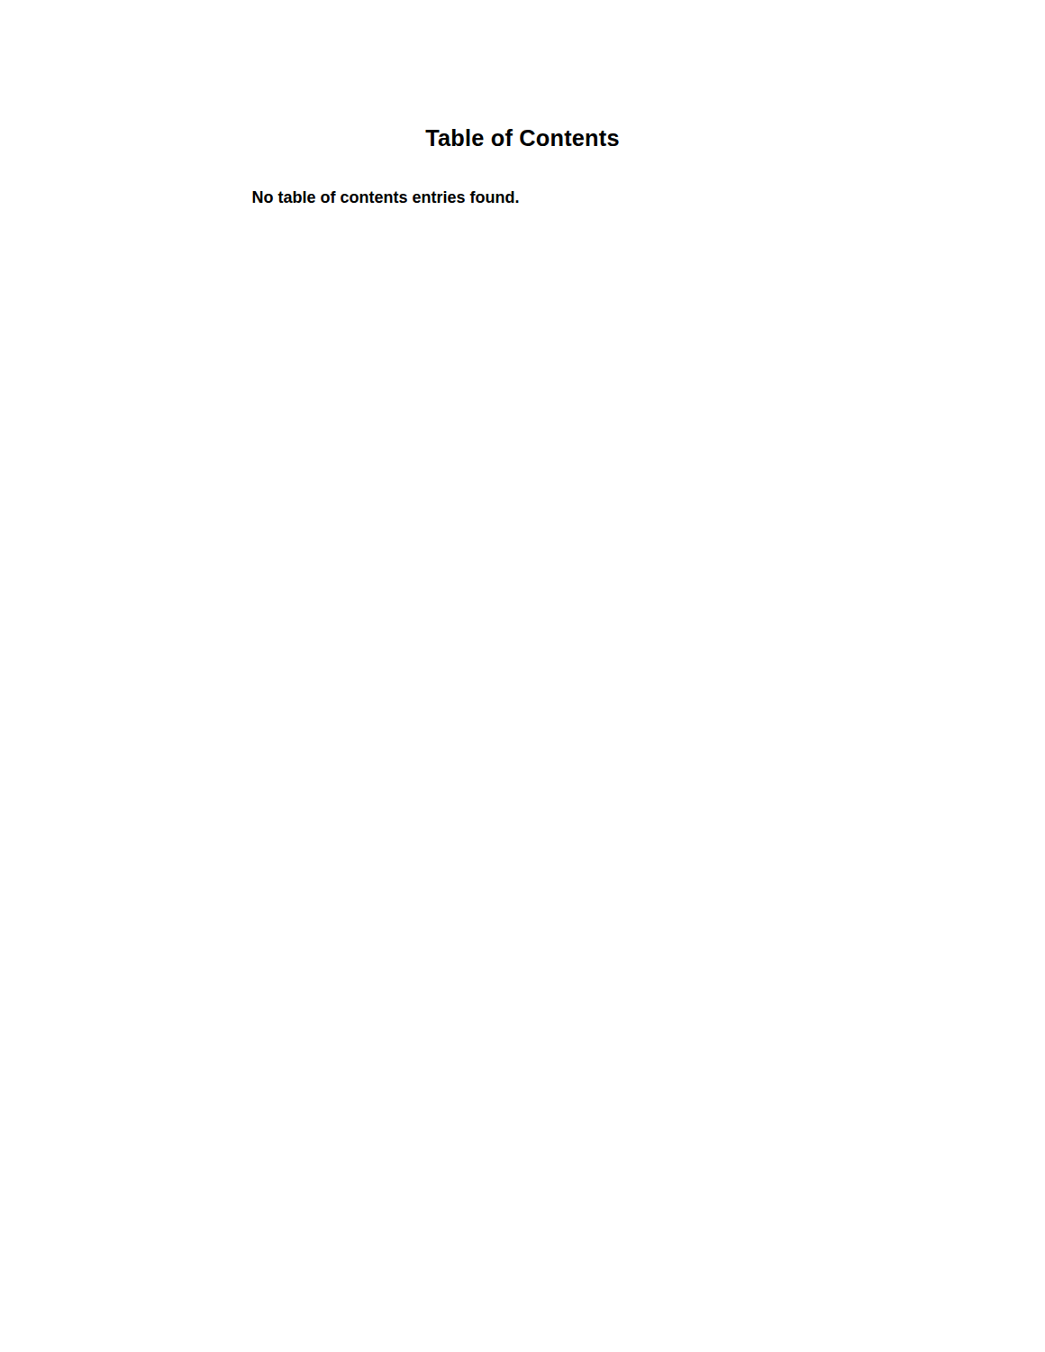Table of Contents
No table of contents entries found.